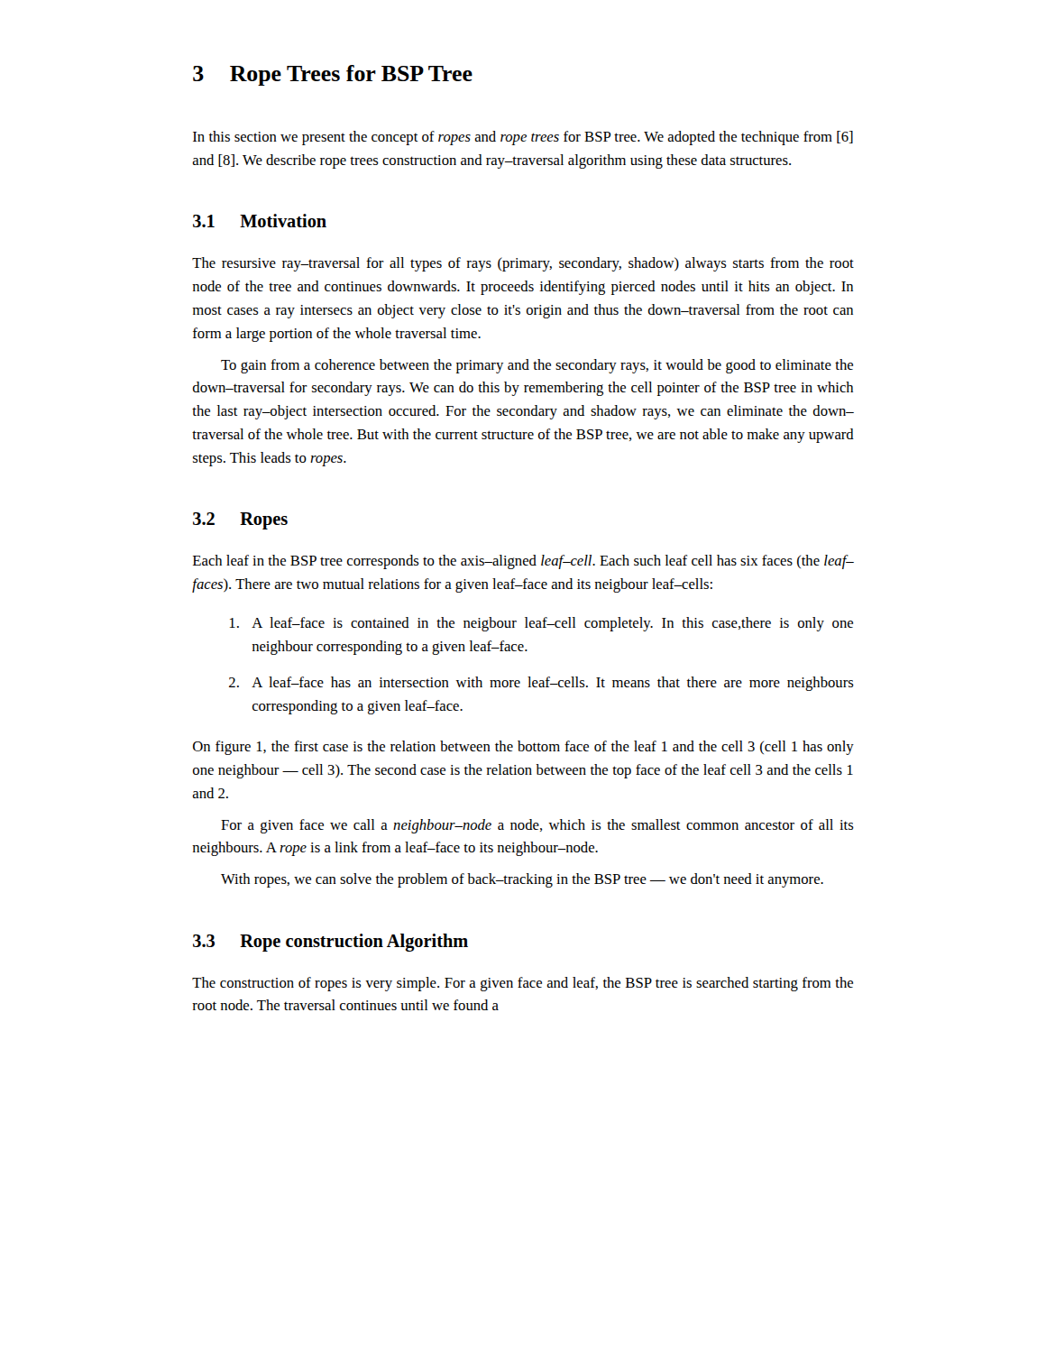3 Rope Trees for BSP Tree
In this section we present the concept of ropes and rope trees for BSP tree. We adopted the technique from [6] and [8]. We describe rope trees construction and ray–traversal algorithm using these data structures.
3.1 Motivation
The resursive ray–traversal for all types of rays (primary, secondary, shadow) always starts from the root node of the tree and continues downwards. It proceeds identifying pierced nodes until it hits an object. In most cases a ray intersecs an object very close to it's origin and thus the down–traversal from the root can form a large portion of the whole traversal time.
To gain from a coherence between the primary and the secondary rays, it would be good to eliminate the down–traversal for secondary rays. We can do this by remembering the cell pointer of the BSP tree in which the last ray–object intersection occured. For the secondary and shadow rays, we can eliminate the down–traversal of the whole tree. But with the current structure of the BSP tree, we are not able to make any upward steps. This leads to ropes.
3.2 Ropes
Each leaf in the BSP tree corresponds to the axis–aligned leaf–cell. Each such leaf cell has six faces (the leaf–faces). There are two mutual relations for a given leaf–face and its neigbour leaf–cells:
A leaf–face is contained in the neigbour leaf–cell completely. In this case,there is only one neighbour corresponding to a given leaf–face.
A leaf–face has an intersection with more leaf–cells. It means that there are more neighbours corresponding to a given leaf–face.
On figure 1, the first case is the relation between the bottom face of the leaf 1 and the cell 3 (cell 1 has only one neighbour — cell 3). The second case is the relation between the top face of the leaf cell 3 and the cells 1 and 2.
For a given face we call a neighbour–node a node, which is the smallest common ancestor of all its neighbours. A rope is a link from a leaf–face to its neighbour–node.
With ropes, we can solve the problem of back–tracking in the BSP tree — we don't need it anymore.
3.3 Rope construction Algorithm
The construction of ropes is very simple. For a given face and leaf, the BSP tree is searched starting from the root node. The traversal continues until we found a